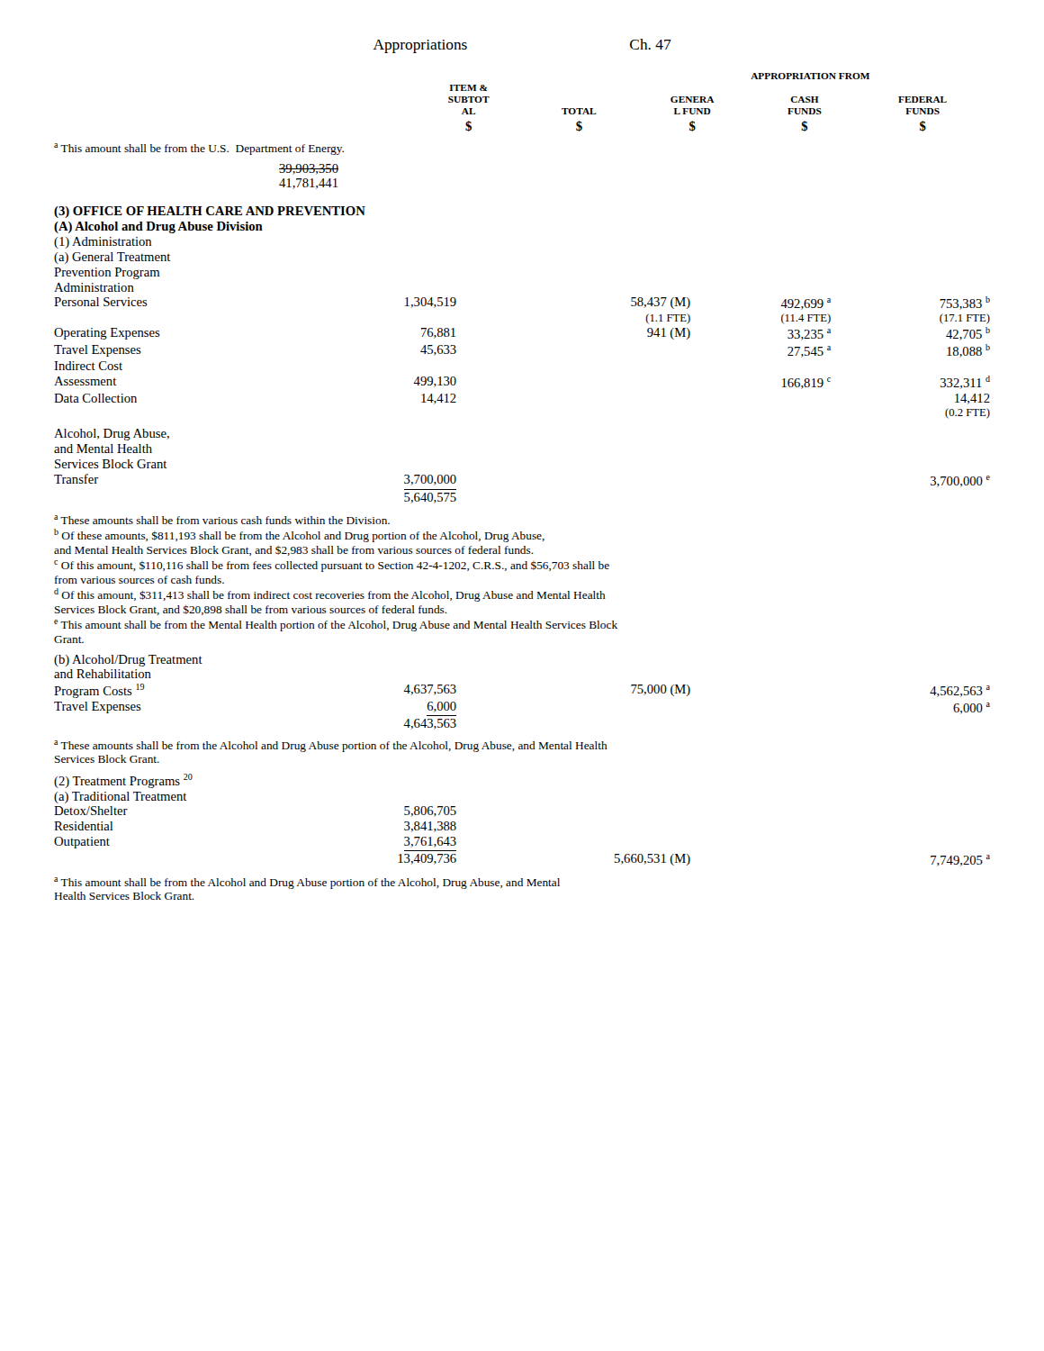Appropriations Ch. 47
| | | APPROPRIATION FROM |
| ITEM & SUBTOT AL | TOTAL | GENERA L FUND | CASH FUNDS | FEDERAL FUNDS |
| $ | $ | $ | $ | $ |
a This amount shall be from the U.S. Department of Energy.
39,903,350
41,781,441
(3) OFFICE OF HEALTH CARE AND PREVENTION
(A) Alcohol and Drug Abuse Division
| (1) Administration | | | | | |
| (a) General Treatment | | | | | |
| Prevention Program | | | | | |
| Administration | | | | | |
| Personal Services | 1,304,519 | | 58,437 (M) | 492,699 a | 753,383 b |
| | | | (1.1 FTE) | (11.4 FTE) | (17.1 FTE) |
| Operating Expenses | 76,881 | | 941 (M) | 33,235 a | 42,705 b |
| Travel Expenses | 45,633 | | | 27,545 a | 18,088 b |
| Indirect Cost | | | | | |
| Assessment | 499,130 | | | 166,819 c | 332,311 d |
| Data Collection | 14,412 | | | | 14,412 |
| | | | | | (0.2 FTE) |
| Alcohol, Drug Abuse, | | | | | |
| and Mental Health | | | | | |
| Services Block Grant | | | | | |
| Transfer | 3,700,000 | | | | 3,700,000 e |
| | 5,640,575 | | | | |
a These amounts shall be from various cash funds within the Division.
b Of these amounts, $811,193 shall be from the Alcohol and Drug portion of the Alcohol, Drug Abuse,
and Mental Health Services Block Grant, and $2,983 shall be from various sources of federal funds.
c Of this amount, $110,116 shall be from fees collected pursuant to Section 42-4-1202, C.R.S., and $56,703 shall be
from various sources of cash funds.
d Of this amount, $311,413 shall be from indirect cost recoveries from the Alcohol, Drug Abuse and Mental Health
Services Block Grant, and $20,898 shall be from various sources of federal funds.
e This amount shall be from the Mental Health portion of the Alcohol, Drug Abuse and Mental Health Services Block
Grant.
| (b) Alcohol/Drug Treatment | | | | | |
| and Rehabilitation | | | | | |
| Program Costs 19 | 4,637,563 | | 75,000 (M) | | 4,562,563 a |
| Travel Expenses | 6,000 | | | | 6,000 a |
| | 4,643,563 | | | | |
a These amounts shall be from the Alcohol and Drug Abuse portion of the Alcohol, Drug Abuse, and Mental Health
Services Block Grant.
| (2) Treatment Programs 20 | | | | | |
| (a) Traditional Treatment | | | | | |
| Detox/Shelter | 5,806,705 | | | | |
| Residential | 3,841,388 | | | | |
| Outpatient | 3,761,643 | | | | |
| | 13,409,736 | | 5,660,531 (M) | | 7,749,205 a |
a This amount shall be from the Alcohol and Drug Abuse portion of the Alcohol, Drug Abuse, and Mental
Health Services Block Grant.